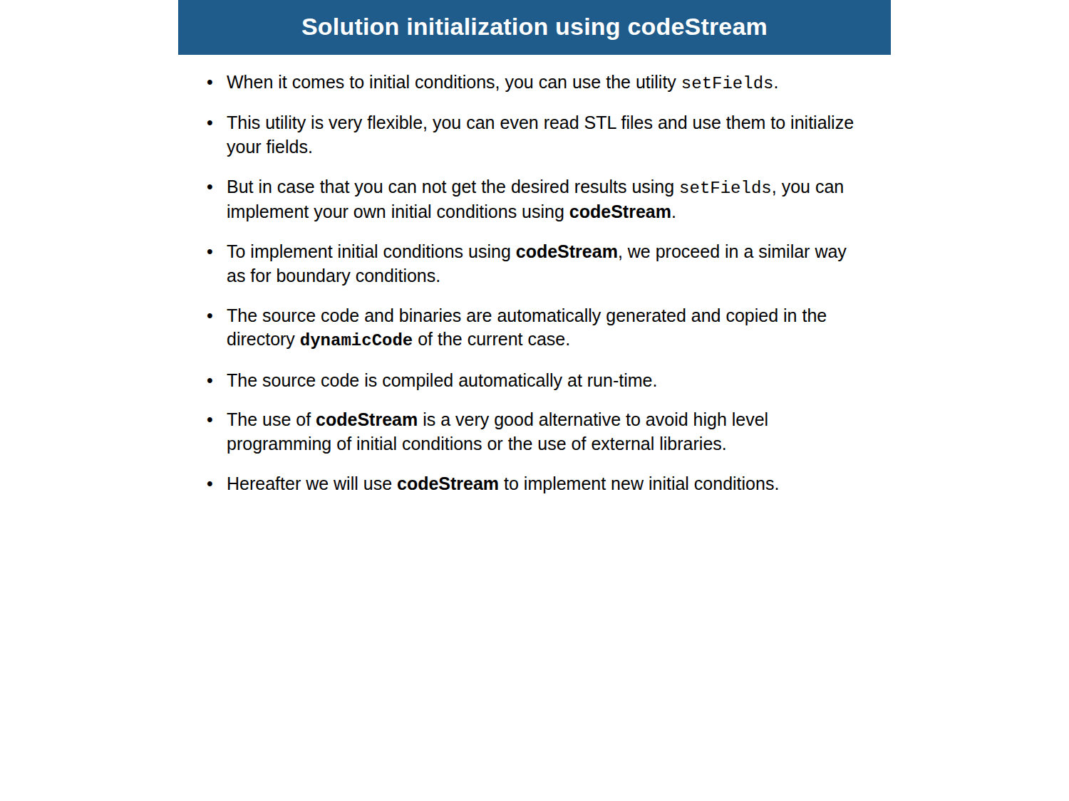Solution initialization using codeStream
When it comes to initial conditions, you can use the utility setFields.
This utility is very flexible, you can even read STL files and use them to initialize your fields.
But in case that you can not get the desired results using setFields, you can implement your own initial conditions using codeStream.
To implement initial conditions using codeStream, we proceed in a similar way as for boundary conditions.
The source code and binaries are automatically generated and copied in the directory dynamicCode of the current case.
The source code is compiled automatically at run-time.
The use of codeStream is a very good alternative to avoid high level programming of initial conditions or the use of external libraries.
Hereafter we will use codeStream to implement new initial conditions.